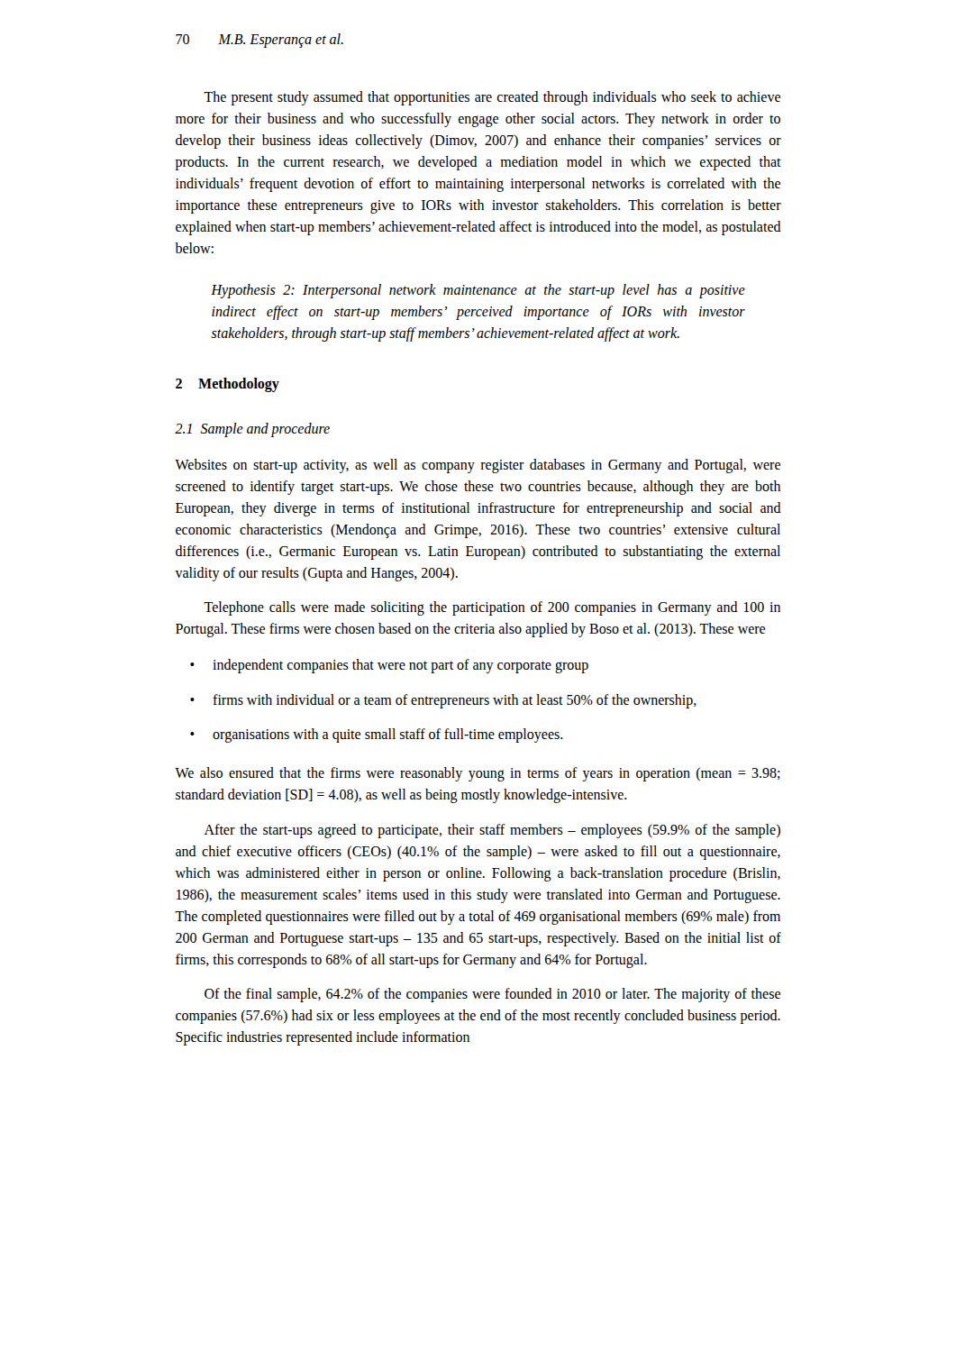70 M.B. Esperança et al.
The present study assumed that opportunities are created through individuals who seek to achieve more for their business and who successfully engage other social actors. They network in order to develop their business ideas collectively (Dimov, 2007) and enhance their companies’ services or products. In the current research, we developed a mediation model in which we expected that individuals’ frequent devotion of effort to maintaining interpersonal networks is correlated with the importance these entrepreneurs give to IORs with investor stakeholders. This correlation is better explained when start-up members’ achievement-related affect is introduced into the model, as postulated below:
Hypothesis 2: Interpersonal network maintenance at the start-up level has a positive indirect effect on start-up members’ perceived importance of IORs with investor stakeholders, through start-up staff members’ achievement-related affect at work.
2 Methodology
2.1 Sample and procedure
Websites on start-up activity, as well as company register databases in Germany and Portugal, were screened to identify target start-ups. We chose these two countries because, although they are both European, they diverge in terms of institutional infrastructure for entrepreneurship and social and economic characteristics (Mendonça and Grimpe, 2016). These two countries’ extensive cultural differences (i.e., Germanic European vs. Latin European) contributed to substantiating the external validity of our results (Gupta and Hanges, 2004).
Telephone calls were made soliciting the participation of 200 companies in Germany and 100 in Portugal. These firms were chosen based on the criteria also applied by Boso et al. (2013). These were
independent companies that were not part of any corporate group
firms with individual or a team of entrepreneurs with at least 50% of the ownership,
organisations with a quite small staff of full-time employees.
We also ensured that the firms were reasonably young in terms of years in operation (mean = 3.98; standard deviation [SD] = 4.08), as well as being mostly knowledge-intensive.
After the start-ups agreed to participate, their staff members – employees (59.9% of the sample) and chief executive officers (CEOs) (40.1% of the sample) – were asked to fill out a questionnaire, which was administered either in person or online. Following a back-translation procedure (Brislin, 1986), the measurement scales’ items used in this study were translated into German and Portuguese. The completed questionnaires were filled out by a total of 469 organisational members (69% male) from 200 German and Portuguese start-ups – 135 and 65 start-ups, respectively. Based on the initial list of firms, this corresponds to 68% of all start-ups for Germany and 64% for Portugal.
Of the final sample, 64.2% of the companies were founded in 2010 or later. The majority of these companies (57.6%) had six or less employees at the end of the most recently concluded business period. Specific industries represented include information